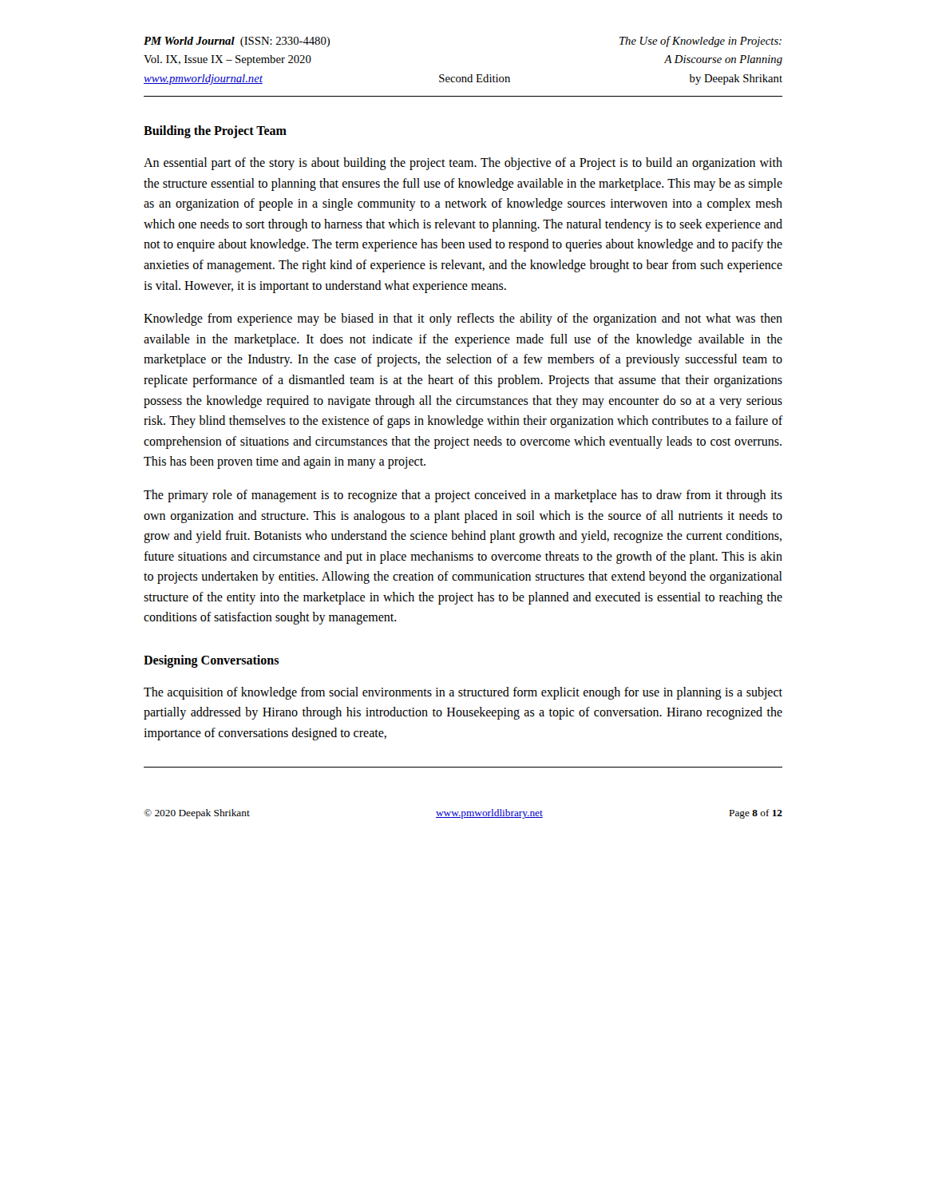PM World Journal (ISSN: 2330-4480)
Vol. IX, Issue IX – September 2020
www.pmworldjournal.net
Second Edition
The Use of Knowledge in Projects:
A Discourse on Planning
by Deepak Shrikant
Building the Project Team
An essential part of the story is about building the project team. The objective of a Project is to build an organization with the structure essential to planning that ensures the full use of knowledge available in the marketplace. This may be as simple as an organization of people in a single community to a network of knowledge sources interwoven into a complex mesh which one needs to sort through to harness that which is relevant to planning. The natural tendency is to seek experience and not to enquire about knowledge. The term experience has been used to respond to queries about knowledge and to pacify the anxieties of management. The right kind of experience is relevant, and the knowledge brought to bear from such experience is vital. However, it is important to understand what experience means.
Knowledge from experience may be biased in that it only reflects the ability of the organization and not what was then available in the marketplace. It does not indicate if the experience made full use of the knowledge available in the marketplace or the Industry. In the case of projects, the selection of a few members of a previously successful team to replicate performance of a dismantled team is at the heart of this problem. Projects that assume that their organizations possess the knowledge required to navigate through all the circumstances that they may encounter do so at a very serious risk. They blind themselves to the existence of gaps in knowledge within their organization which contributes to a failure of comprehension of situations and circumstances that the project needs to overcome which eventually leads to cost overruns. This has been proven time and again in many a project.
The primary role of management is to recognize that a project conceived in a marketplace has to draw from it through its own organization and structure. This is analogous to a plant placed in soil which is the source of all nutrients it needs to grow and yield fruit. Botanists who understand the science behind plant growth and yield, recognize the current conditions, future situations and circumstance and put in place mechanisms to overcome threats to the growth of the plant. This is akin to projects undertaken by entities. Allowing the creation of communication structures that extend beyond the organizational structure of the entity into the marketplace in which the project has to be planned and executed is essential to reaching the conditions of satisfaction sought by management.
Designing Conversations
The acquisition of knowledge from social environments in a structured form explicit enough for use in planning is a subject partially addressed by Hirano through his introduction to Housekeeping as a topic of conversation. Hirano recognized the importance of conversations designed to create,
© 2020 Deepak Shrikant
www.pmworldlibrary.net
Page 8 of 12